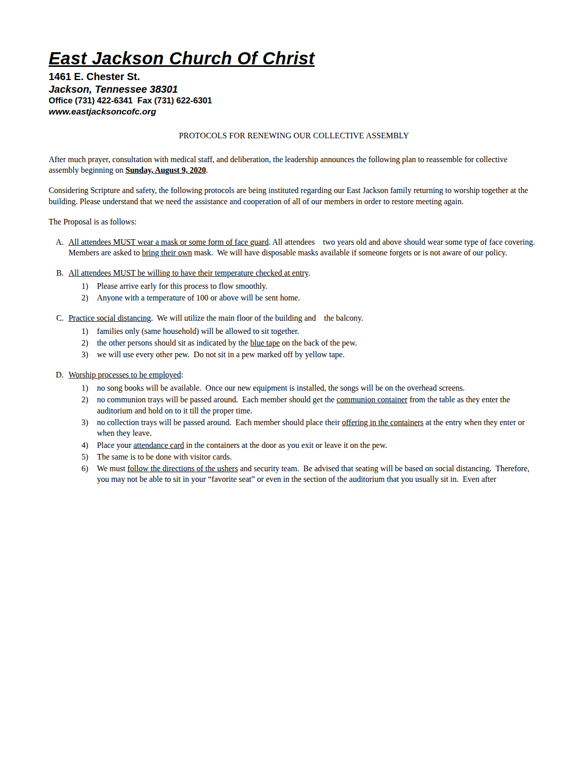East Jackson Church Of Christ
1461 E. Chester St.
Jackson, Tennessee 38301
Office (731) 422-6341 Fax (731) 622-6301
www.eastjacksoncofc.org
Protocols for Renewing Our Collective Assembly
After much prayer, consultation with medical staff, and deliberation, the leadership announces the following plan to reassemble for collective assembly beginning on Sunday, August 9, 2020.
Considering Scripture and safety, the following protocols are being instituted regarding our East Jackson family returning to worship together at the building. Please understand that we need the assistance and cooperation of all of our members in order to restore meeting again.
The Proposal is as follows:
All attendees MUST wear a mask or some form of face guard. All attendees two years old and above should wear some type of face covering. Members are asked to bring their own mask. We will have disposable masks available if someone forgets or is not aware of our policy.
All attendees MUST be willing to have their temperature checked at entry.
Please arrive early for this process to flow smoothly.
Anyone with a temperature of 100 or above will be sent home.
Practice social distancing. We will utilize the main floor of the building and the balcony.
families only (same household) will be allowed to sit together.
the other persons should sit as indicated by the blue tape on the back of the pew.
we will use every other pew. Do not sit in a pew marked off by yellow tape.
Worship processes to be employed:
no song books will be available. Once our new equipment is installed, the songs will be on the overhead screens.
no communion trays will be passed around. Each member should get the communion container from the table as they enter the auditorium and hold on to it till the proper time.
no collection trays will be passed around. Each member should place their offering in the containers at the entry when they enter or when they leave.
Place your attendance card in the containers at the door as you exit or leave it on the pew.
The same is to be done with visitor cards.
We must follow the directions of the ushers and security team. Be advised that seating will be based on social distancing. Therefore, you may not be able to sit in your “favorite seat” or even in the section of the auditorium that you usually sit in. Even after